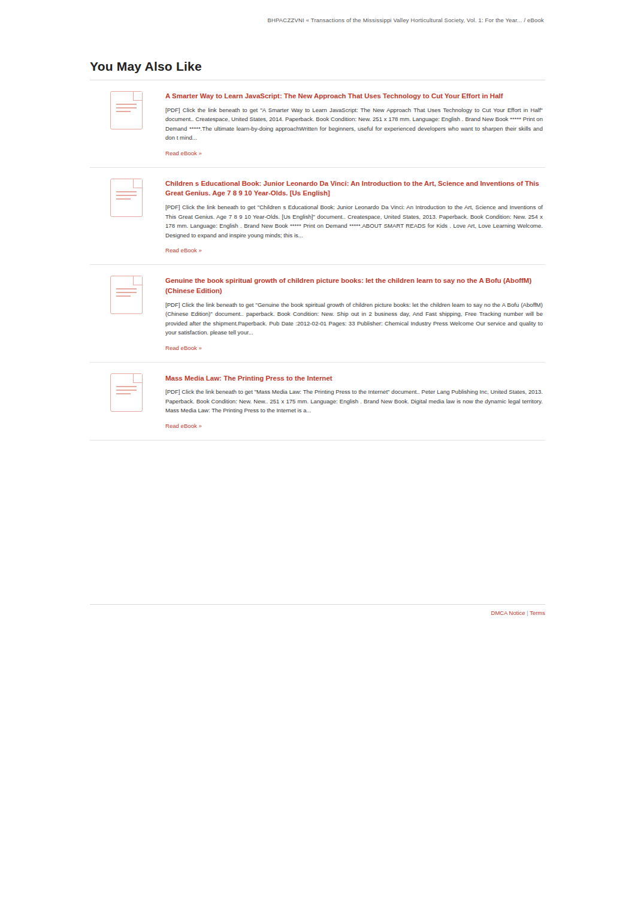BHPACZZVNI « Transactions of the Mississippi Valley Horticultural Society, Vol. 1: For the Year... / eBook
You May Also Like
A Smarter Way to Learn JavaScript: The New Approach That Uses Technology to Cut Your Effort in Half
[PDF] Click the link beneath to get "A Smarter Way to Learn JavaScript: The New Approach That Uses Technology to Cut Your Effort in Half" document.. Createspace, United States, 2014. Paperback. Book Condition: New. 251 x 178 mm. Language: English . Brand New Book ***** Print on Demand *****.The ultimate learn-by-doing approachWritten for beginners, useful for experienced developers who want to sharpen their skills and don t mind...
Read eBook »
Children s Educational Book: Junior Leonardo Da Vinci: An Introduction to the Art, Science and Inventions of This Great Genius. Age 7 8 9 10 Year-Olds. [Us English]
[PDF] Click the link beneath to get "Children s Educational Book: Junior Leonardo Da Vinci: An Introduction to the Art, Science and Inventions of This Great Genius. Age 7 8 9 10 Year-Olds. [Us English]" document.. Createspace, United States, 2013. Paperback. Book Condition: New. 254 x 178 mm. Language: English . Brand New Book ***** Print on Demand *****.ABOUT SMART READS for Kids . Love Art, Love Learning Welcome. Designed to expand and inspire young minds; this is...
Read eBook »
Genuine the book spiritual growth of children picture books: let the children learn to say no the A Bofu (AboffM)(Chinese Edition)
[PDF] Click the link beneath to get "Genuine the book spiritual growth of children picture books: let the children learn to say no the A Bofu (AboffM)(Chinese Edition)" document.. paperback. Book Condition: New. Ship out in 2 business day, And Fast shipping, Free Tracking number will be provided after the shipment.Paperback. Pub Date :2012-02-01 Pages: 33 Publisher: Chemical Industry Press Welcome Our service and quality to your satisfaction. please tell your...
Read eBook »
Mass Media Law: The Printing Press to the Internet
[PDF] Click the link beneath to get "Mass Media Law: The Printing Press to the Internet" document.. Peter Lang Publishing Inc, United States, 2013. Paperback. Book Condition: New. New.. 251 x 175 mm. Language: English . Brand New Book. Digital media law is now the dynamic legal territory. Mass Media Law: The Printing Press to the Internet is a...
Read eBook »
DMCA Notice | Terms